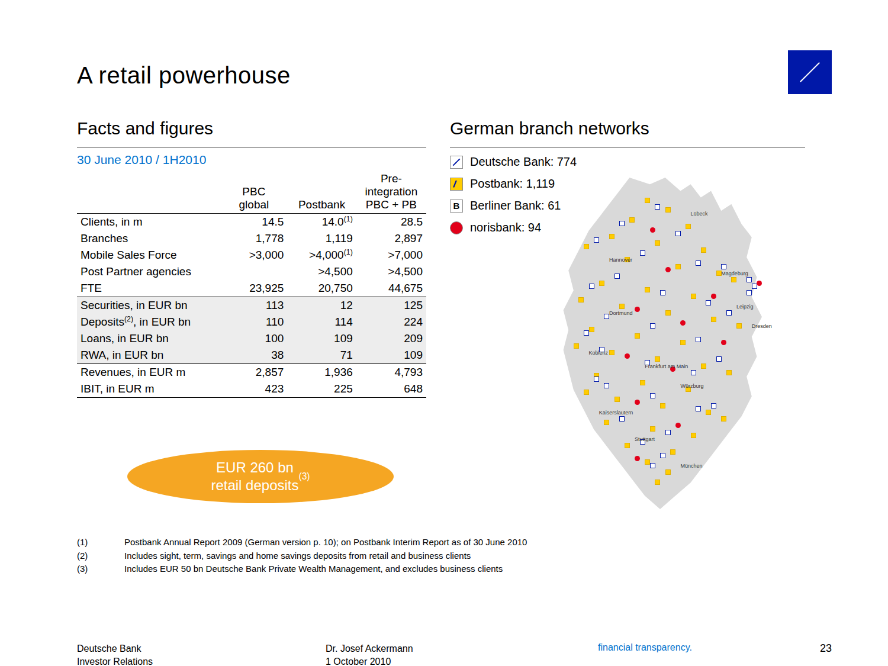A retail powerhouse
Facts and figures
30 June 2010 / 1H2010
| | PBC global | Postbank | Pre- integration PBC + PB |
| --- | --- | --- | --- |
| Clients, in m | 14.5 | 14.0 (1) | 28.5 |
| Branches | 1,778 | 1,119 | 2,897 |
| Mobile Sales Force | >3,000 | >4,000 (1) | >7,000 |
| Post Partner agencies | | >4,500 | >4,500 |
| FTE | 23,925 | 20,750 | 44,675 |
| Securities, in EUR bn | 113 | 12 | 125 |
| Deposits (2) , in EUR bn | 110 | 114 | 224 |
| Loans, in EUR bn | 100 | 109 | 209 |
| RWA, in EUR bn | 38 | 71 | 109 |
| Revenues, in EUR m | 2,857 | 1,936 | 4,793 |
| IBIT, in EUR m | 423 | 225 | 648 |
EUR 260 bn
retail deposits(3)
German branch networks
Deutsche Bank: 774
Postbank: 1,119
BBerliner Bank: 61
norisbank: 94
Lübeck
Magdeburg
Hannover
Dortmund
Leipzig
Dresden
Koblenz
Frankfurt am Main
Würzburg
Kaiserslautern
Stuttgart
München
(1) Postbank Annual Report 2009 (German version p. 10); on Postbank Interim Report as of 30 June 2010
(2) Includes sight, term, savings and home savings deposits from retail and business clients
(3) Includes EUR 50 bn Deutsche Bank Private Wealth Management, and excludes business clients
Deutsche Bank
Investor Relations
Dr. Josef Ackermann
1 October 2010
financial transparency.
23